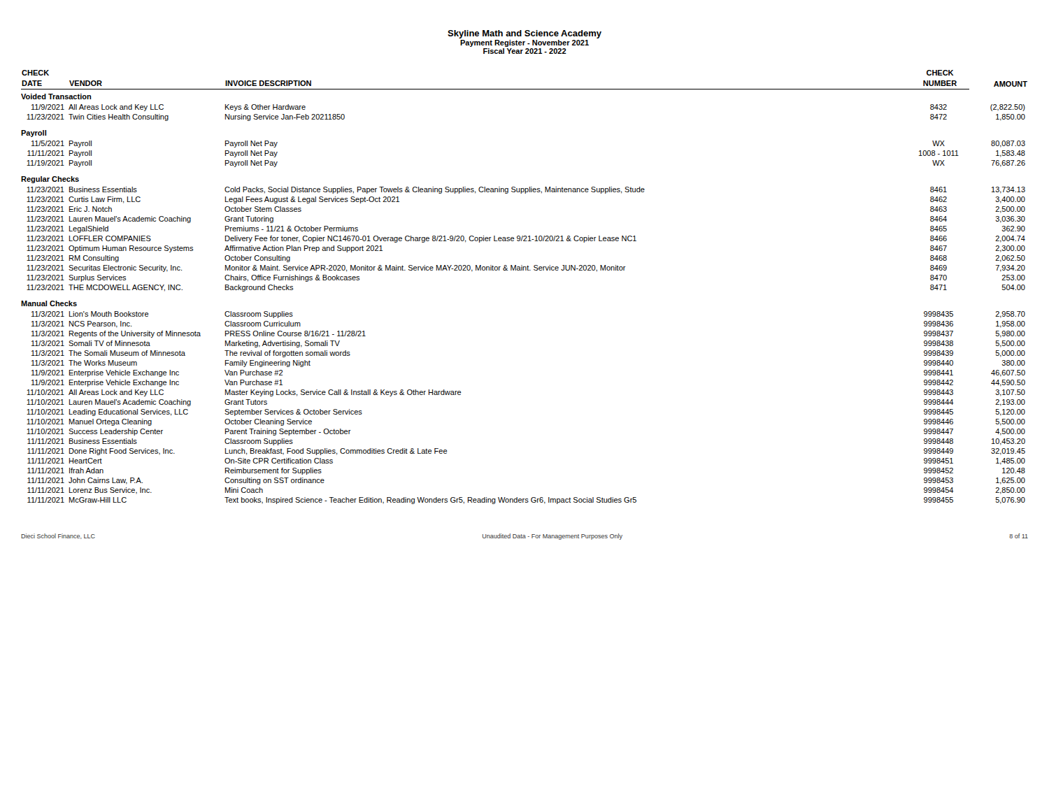Skyline Math and Science Academy
Payment Register - November 2021
Fiscal Year 2021 - 2022
| CHECK | | | CHECK | AMOUNT |
| --- | --- | --- | --- | --- |
| DATE | VENDOR | INVOICE DESCRIPTION | NUMBER |
| Voided Transaction |
| 11/9/2021 | All Areas Lock and Key LLC | Keys & Other Hardware | 8432 | (2,822.50) |
| 11/23/2021 | Twin Cities Health Consulting | Nursing Service Jan-Feb 20211850 | 8472 | 1,850.00 |
| Payroll |
| 11/5/2021 | Payroll | Payroll Net Pay | WX | 80,087.03 |
| 11/11/2021 | Payroll | Payroll Net Pay | 1008 - 1011 | 1,583.48 |
| 11/19/2021 | Payroll | Payroll Net Pay | WX | 76,687.26 |
| Regular Checks |
| 11/23/2021 | Business Essentials | Cold Packs, Social Distance Supplies, Paper Towels & Cleaning Supplies, Cleaning Supplies, Maintenance Supplies, Stude | 8461 | 13,734.13 |
| 11/23/2021 | Curtis Law Firm, LLC | Legal Fees August & Legal Services Sept-Oct 2021 | 8462 | 3,400.00 |
| 11/23/2021 | Eric J. Notch | October Stem Classes | 8463 | 2,500.00 |
| 11/23/2021 | Lauren Mauel's Academic Coaching | Grant Tutoring | 8464 | 3,036.30 |
| 11/23/2021 | LegalShield | Premiums - 11/21 & October Permiums | 8465 | 362.90 |
| 11/23/2021 | LOFFLER COMPANIES | Delivery Fee for toner, Copier NC14670-01 Overage Charge 8/21-9/20, Copier Lease 9/21-10/20/21 & Copier Lease NC1 | 8466 | 2,004.74 |
| 11/23/2021 | Optimum Human Resource Systems | Affirmative Action Plan Prep and Support 2021 | 8467 | 2,300.00 |
| 11/23/2021 | RM Consulting | October Consulting | 8468 | 2,062.50 |
| 11/23/2021 | Securitas Electronic Security, Inc. | Monitor & Maint. Service APR-2020, Monitor & Maint. Service MAY-2020, Monitor & Maint. Service JUN-2020, Monitor | 8469 | 7,934.20 |
| 11/23/2021 | Surplus Services | Chairs, Office Furnishings & Bookcases | 8470 | 253.00 |
| 11/23/2021 | THE MCDOWELL AGENCY, INC. | Background Checks | 8471 | 504.00 |
| Manual Checks |
| 11/3/2021 | Lion's Mouth Bookstore | Classroom Supplies | 9998435 | 2,958.70 |
| 11/3/2021 | NCS Pearson, Inc. | Classroom Curriculum | 9998436 | 1,958.00 |
| 11/3/2021 | Regents of the University of Minnesota | PRESS Online Course 8/16/21 - 11/28/21 | 9998437 | 5,980.00 |
| 11/3/2021 | Somali TV of Minnesota | Marketing, Advertising, Somali TV | 9998438 | 5,500.00 |
| 11/3/2021 | The Somali Museum of Minnesota | The revival of forgotten somali words | 9998439 | 5,000.00 |
| 11/3/2021 | The Works Museum | Family Engineering Night | 9998440 | 380.00 |
| 11/9/2021 | Enterprise Vehicle Exchange Inc | Van Purchase #2 | 9998441 | 46,607.50 |
| 11/9/2021 | Enterprise Vehicle Exchange Inc | Van Purchase #1 | 9998442 | 44,590.50 |
| 11/10/2021 | All Areas Lock and Key LLC | Master Keying Locks, Service Call & Install & Keys & Other Hardware | 9998443 | 3,107.50 |
| 11/10/2021 | Lauren Mauel's Academic Coaching | Grant Tutors | 9998444 | 2,193.00 |
| 11/10/2021 | Leading Educational Services, LLC | September Services & October Services | 9998445 | 5,120.00 |
| 11/10/2021 | Manuel Ortega Cleaning | October Cleaning Service | 9998446 | 5,500.00 |
| 11/10/2021 | Success Leadership Center | Parent Training September - October | 9998447 | 4,500.00 |
| 11/11/2021 | Business Essentials | Classroom Supplies | 9998448 | 10,453.20 |
| 11/11/2021 | Done Right Food Services, Inc. | Lunch, Breakfast, Food Supplies, Commodities Credit & Late Fee | 9998449 | 32,019.45 |
| 11/11/2021 | HeartCert | On-Site CPR Certification Class | 9998451 | 1,485.00 |
| 11/11/2021 | Ifrah Adan | Reimbursement for Supplies | 9998452 | 120.48 |
| 11/11/2021 | John Cairns Law, P.A. | Consulting on SST ordinance | 9998453 | 1,625.00 |
| 11/11/2021 | Lorenz Bus Service, Inc. | Mini Coach | 9998454 | 2,850.00 |
| 11/11/2021 | McGraw-Hill LLC | Text books, Inspired Science - Teacher Edition, Reading Wonders Gr5, Reading Wonders Gr6, Impact Social Studies Gr5 | 9998455 | 5,076.90 |
Dieci School Finance, LLC
Unaudited Data - For Management Purposes Only
8 of 11